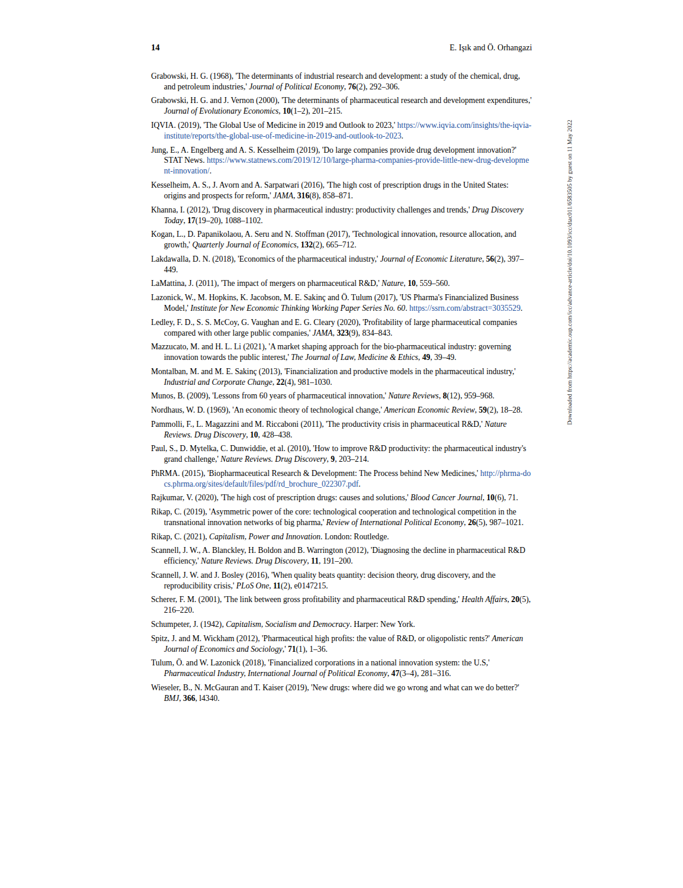14 E. Işık and Ö. Orhangazi
Grabowski, H. G. (1968), 'The determinants of industrial research and development: a study of the chemical, drug, and petroleum industries,' Journal of Political Economy, 76(2), 292–306.
Grabowski, H. G. and J. Vernon (2000), 'The determinants of pharmaceutical research and development expenditures,' Journal of Evolutionary Economics, 10(1–2), 201–215.
IQVIA. (2019), 'The Global Use of Medicine in 2019 and Outlook to 2023,' https://www.iqvia.com/insights/the-iqvia-institute/reports/the-global-use-of-medicine-in-2019-and-outlook-to-2023.
Jung, E., A. Engelberg and A. S. Kesselheim (2019), 'Do large companies provide drug development innovation?' STAT News. https://www.statnews.com/2019/12/10/large-pharma-companies-provide-little-new-drug-development-innovation/.
Kesselheim, A. S., J. Avorn and A. Sarpatwari (2016), 'The high cost of prescription drugs in the United States: origins and prospects for reform,' JAMA, 316(8), 858–871.
Khanna, I. (2012), 'Drug discovery in pharmaceutical industry: productivity challenges and trends,' Drug Discovery Today, 17(19–20), 1088–1102.
Kogan, L., D. Papanikolaou, A. Seru and N. Stoffman (2017), 'Technological innovation, resource allocation, and growth,' Quarterly Journal of Economics, 132(2), 665–712.
Lakdawalla, D. N. (2018), 'Economics of the pharmaceutical industry,' Journal of Economic Literature, 56(2), 397–449.
LaMattina, J. (2011), 'The impact of mergers on pharmaceutical R&D,' Nature, 10, 559–560.
Lazonick, W., M. Hopkins, K. Jacobson, M. E. Sakinç and Ö. Tulum (2017), 'US Pharma's Financialized Business Model,' Institute for New Economic Thinking Working Paper Series No. 60. https://ssrn.com/abstract=3035529.
Ledley, F. D., S. S. McCoy, G. Vaughan and E. G. Cleary (2020), 'Profitability of large pharmaceutical companies compared with other large public companies,' JAMA, 323(9), 834–843.
Mazzucato, M. and H. L. Li (2021), 'A market shaping approach for the bio-pharmaceutical industry: governing innovation towards the public interest,' The Journal of Law, Medicine & Ethics, 49, 39–49.
Montalban, M. and M. E. Sakinç (2013), 'Financialization and productive models in the pharmaceutical industry,' Industrial and Corporate Change, 22(4), 981–1030.
Munos, B. (2009), 'Lessons from 60 years of pharmaceutical innovation,' Nature Reviews, 8(12), 959–968.
Nordhaus, W. D. (1969), 'An economic theory of technological change,' American Economic Review, 59(2), 18–28.
Pammolli, F., L. Magazzini and M. Riccaboni (2011), 'The productivity crisis in pharmaceutical R&D,' Nature Reviews. Drug Discovery, 10, 428–438.
Paul, S., D. Mytelka, C. Dunwiddie, et al. (2010), 'How to improve R&D productivity: the pharmaceutical industry's grand challenge,' Nature Reviews. Drug Discovery, 9, 203–214.
PhRMA. (2015), 'Biopharmaceutical Research & Development: The Process behind New Medicines,' http://phrma-docs.phrma.org/sites/default/files/pdf/rd_brochure_022307.pdf.
Rajkumar, V. (2020), 'The high cost of prescription drugs: causes and solutions,' Blood Cancer Journal, 10(6), 71.
Rikap, C. (2019), 'Asymmetric power of the core: technological cooperation and technological competition in the transnational innovation networks of big pharma,' Review of International Political Economy, 26(5), 987–1021.
Rikap, C. (2021), Capitalism, Power and Innovation. London: Routledge.
Scannell, J. W., A. Blanckley, H. Boldon and B. Warrington (2012), 'Diagnosing the decline in pharmaceutical R&D efficiency,' Nature Reviews. Drug Discovery, 11, 191–200.
Scannell, J. W. and J. Bosley (2016), 'When quality beats quantity: decision theory, drug discovery, and the reproducibility crisis,' PLoS One, 11(2), e0147215.
Scherer, F. M. (2001), 'The link between gross profitability and pharmaceutical R&D spending,' Health Affairs, 20(5), 216–220.
Schumpeter, J. (1942), Capitalism, Socialism and Democracy. Harper: New York.
Spitz, J. and M. Wickham (2012), 'Pharmaceutical high profits: the value of R&D, or oligopolistic rents?' American Journal of Economics and Sociology,' 71(1), 1–36.
Tulum, Ö. and W. Lazonick (2018), 'Financialized corporations in a national innovation system: the U.S,' Pharmaceutical Industry, International Journal of Political Economy, 47(3–4), 281–316.
Wieseler, B., N. McGauran and T. Kaiser (2019), 'New drugs: where did we go wrong and what can we do better?' BMJ, 366, l4340.
Downloaded from https://academic.oup.com/icc/advance-article/doi/10.1093/icc/dtac011/6583505 by guest on 11 May 2022